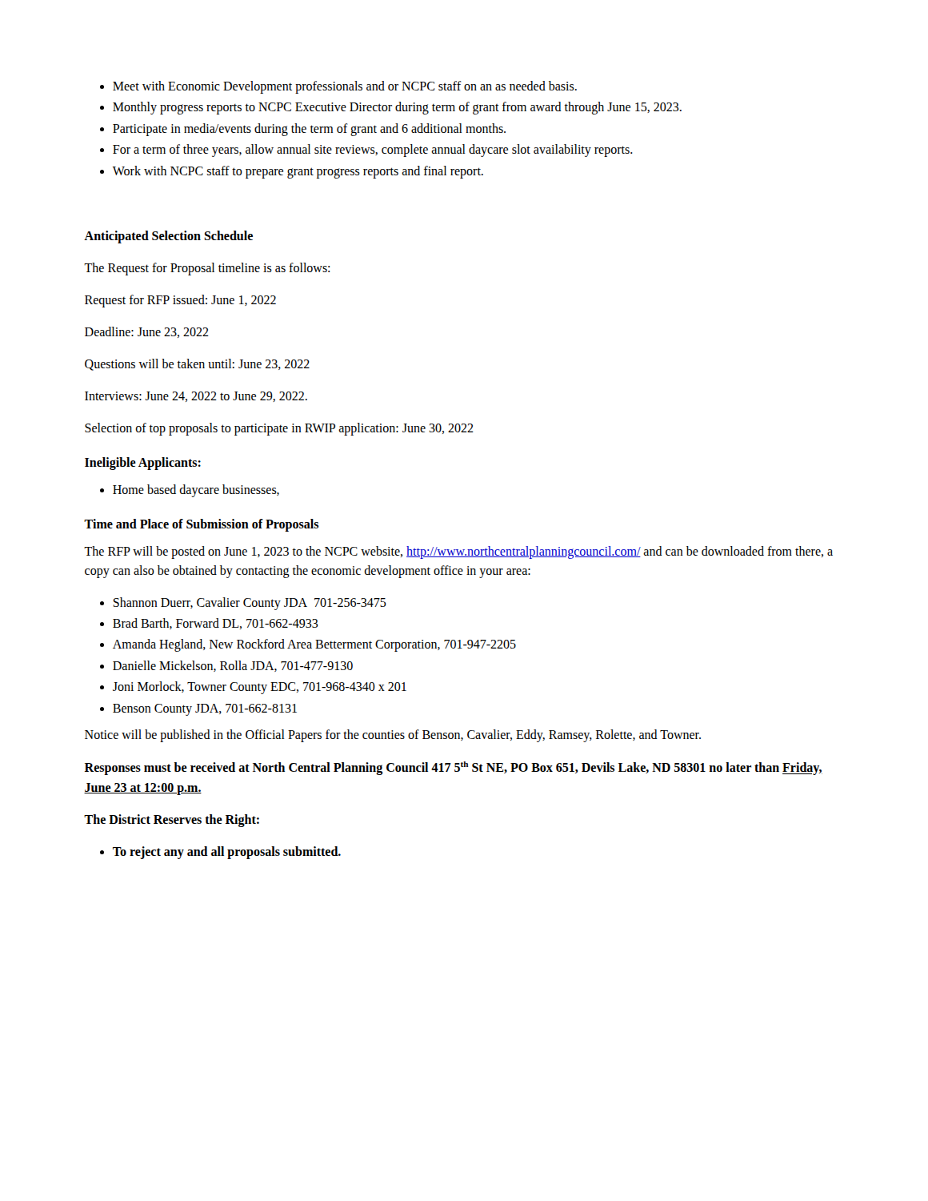Meet with Economic Development professionals and or NCPC staff on an as needed basis.
Monthly progress reports to NCPC Executive Director during term of grant from award through June 15, 2023.
Participate in media/events during the term of grant and 6 additional months.
For a term of three years, allow annual site reviews, complete annual daycare slot availability reports.
Work with NCPC staff to prepare grant progress reports and final report.
Anticipated Selection Schedule
The Request for Proposal timeline is as follows:
Request for RFP issued: June 1, 2022
Deadline: June 23, 2022
Questions will be taken until: June 23, 2022
Interviews: June 24, 2022 to June 29, 2022.
Selection of top proposals to participate in RWIP application: June 30, 2022
Ineligible Applicants:
Home based daycare businesses,
Time and Place of Submission of Proposals
The RFP will be posted on June 1, 2023 to the NCPC website, http://www.northcentralplanningcouncil.com/ and can be downloaded from there, a copy can also be obtained by contacting the economic development office in your area:
Shannon Duerr, Cavalier County JDA 701-256-3475
Brad Barth, Forward DL, 701-662-4933
Amanda Hegland, New Rockford Area Betterment Corporation, 701-947-2205
Danielle Mickelson, Rolla JDA, 701-477-9130
Joni Morlock, Towner County EDC, 701-968-4340 x 201
Benson County JDA, 701-662-8131
Notice will be published in the Official Papers for the counties of Benson, Cavalier, Eddy, Ramsey, Rolette, and Towner.
Responses must be received at North Central Planning Council 417 5th St NE, PO Box 651, Devils Lake, ND 58301 no later than Friday, June 23 at 12:00 p.m.
The District Reserves the Right:
To reject any and all proposals submitted.